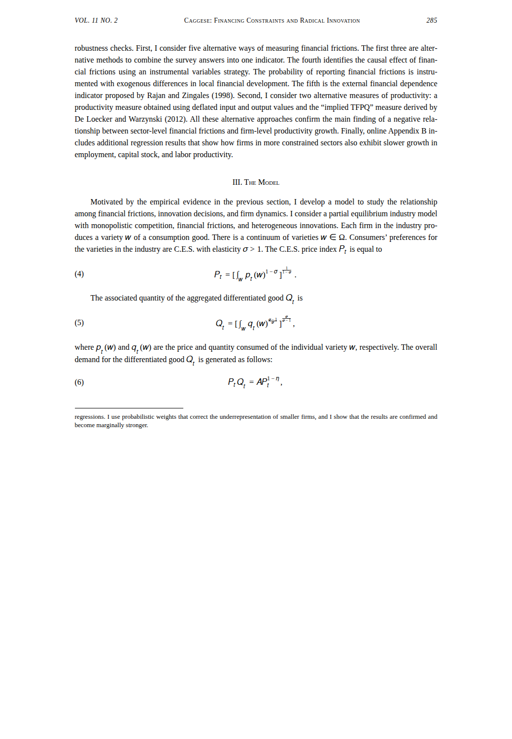VOL. 11 NO. 2 Caggese: Financing Constraints and Radical Innovation 285
robustness checks. First, I consider five alternative ways of measuring financial frictions. The first three are alternative methods to combine the survey answers into one indicator. The fourth identifies the causal effect of financial frictions using an instrumental variables strategy. The probability of reporting financial frictions is instrumented with exogenous differences in local financial development. The fifth is the external financial dependence indicator proposed by Rajan and Zingales (1998). Second, I consider two alternative measures of productivity: a productivity measure obtained using deflated input and output values and the “implied TFPQ” measure derived by De Loecker and Warzynski (2012). All these alternative approaches confirm the main finding of a negative relationship between sector-level financial frictions and firm-level productivity growth. Finally, online Appendix B includes additional regression results that show how firms in more constrained sectors also exhibit slower growth in employment, capital stock, and labor productivity.
III. The Model
Motivated by the empirical evidence in the previous section, I develop a model to study the relationship among financial frictions, innovation decisions, and firm dynamics. I consider a partial equilibrium industry model with monopolistic competition, financial frictions, and heterogeneous innovations. Each firm in the industry produces a variety w of a consumption good. There is a continuum of varieties w∈Ω. Consumers’ preferences for the varieties in the industry are C.E.S. with elasticity σ>1. The C.E.S. price index Pt is equal to
(4) Pt = [ ∫w pt (w) 1−σ ] 11−σ .
The associated quantity of the aggregated differentiated good Qt is
(5) Qt = [ ∫w qt (w) σ−1σ ] σσ−1 ,
where pt(w) and qt(w) are the price and quantity consumed of the individual variety w, respectively. The overall demand for the differentiated good Qt is generated as follows:
(6) Pt Qt = A Pt1−η ,
regressions. I use probabilistic weights that correct the underrepresentation of smaller firms, and I show that the results are confirmed and become marginally stronger.